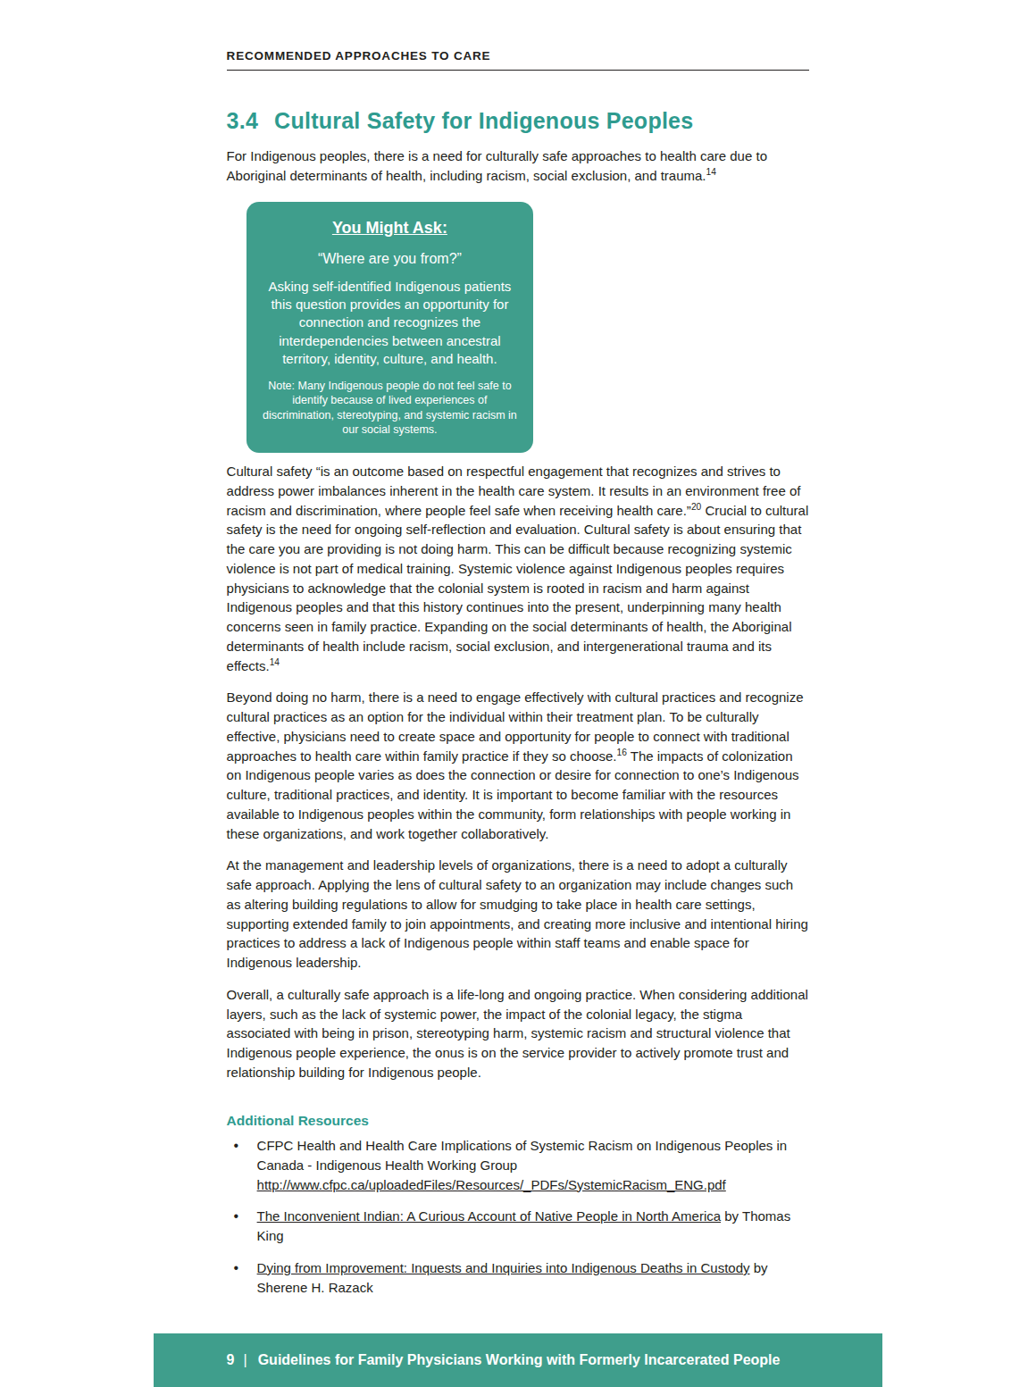Recommended Approaches to Care
3.4 Cultural Safety for Indigenous Peoples
For Indigenous peoples, there is a need for culturally safe approaches to health care due to Aboriginal determinants of health, including racism, social exclusion, and trauma.14
You Might Ask:
“Where are you from?”
Asking self-identified Indigenous patients this question provides an opportunity for connection and recognizes the interdependencies between ancestral territory, identity, culture, and health.
Note: Many Indigenous people do not feel safe to identify because of lived experiences of discrimination, stereotyping, and systemic racism in our social systems.
Cultural safety “is an outcome based on respectful engagement that recognizes and strives to address power imbalances inherent in the health care system. It results in an environment free of racism and discrimination, where people feel safe when receiving health care.”20 Crucial to cultural safety is the need for ongoing self-reflection and evaluation. Cultural safety is about ensuring that the care you are providing is not doing harm. This can be difficult because recognizing systemic violence is not part of medical training. Systemic violence against Indigenous peoples requires physicians to acknowledge that the colonial system is rooted in racism and harm against Indigenous peoples and that this history continues into the present, underpinning many health concerns seen in family practice. Expanding on the social determinants of health, the Aboriginal determinants of health include racism, social exclusion, and intergenerational trauma and its effects.14
Beyond doing no harm, there is a need to engage effectively with cultural practices and recognize cultural practices as an option for the individual within their treatment plan. To be culturally effective, physicians need to create space and opportunity for people to connect with traditional approaches to health care within family practice if they so choose.16 The impacts of colonization on Indigenous people varies as does the connection or desire for connection to one’s Indigenous culture, traditional practices, and identity. It is important to become familiar with the resources available to Indigenous peoples within the community, form relationships with people working in these organizations, and work together collaboratively.
At the management and leadership levels of organizations, there is a need to adopt a culturally safe approach. Applying the lens of cultural safety to an organization may include changes such as altering building regulations to allow for smudging to take place in health care settings, supporting extended family to join appointments, and creating more inclusive and intentional hiring practices to address a lack of Indigenous people within staff teams and enable space for Indigenous leadership.
Overall, a culturally safe approach is a life-long and ongoing practice. When considering additional layers, such as the lack of systemic power, the impact of the colonial legacy, the stigma associated with being in prison, stereotyping harm, systemic racism and structural violence that Indigenous people experience, the onus is on the service provider to actively promote trust and relationship building for Indigenous people.
Additional Resources
CFPC Health and Health Care Implications of Systemic Racism on Indigenous Peoples in Canada - Indigenous Health Working Group
http://www.cfpc.ca/uploadedFiles/Resources/_PDFs/SystemicRacism_ENG.pdf
The Inconvenient Indian: A Curious Account of Native People in North America by Thomas King
Dying from Improvement: Inquests and Inquiries into Indigenous Deaths in Custody by Sherene H. Razack
9|Guidelines for Family Physicians Working with Formerly Incarcerated People